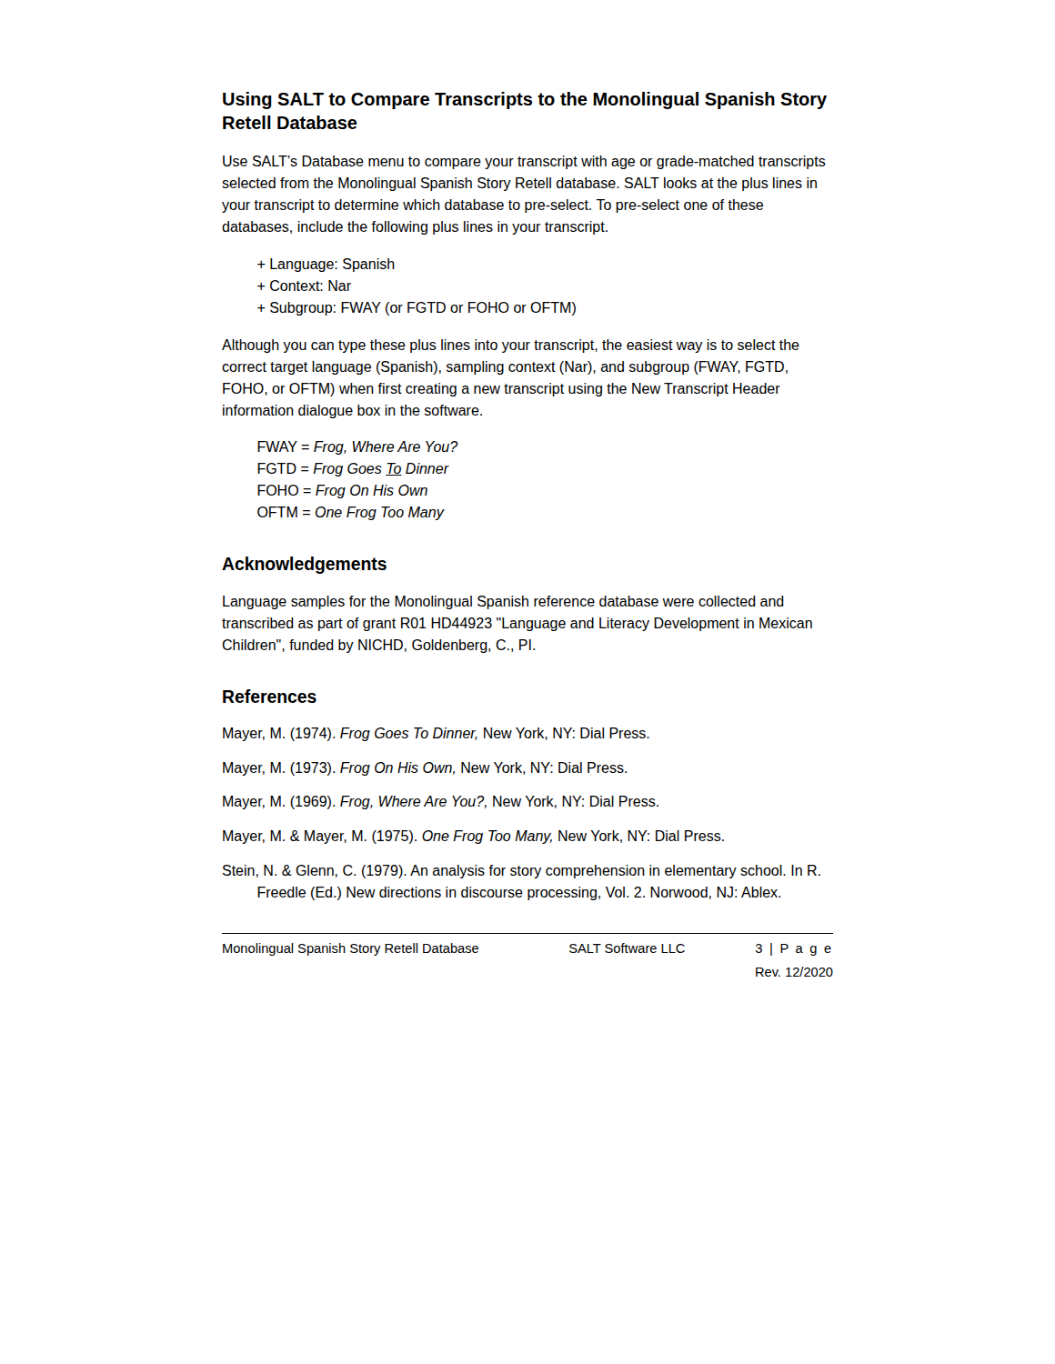Using SALT to Compare Transcripts to the Monolingual Spanish Story Retell Database
Use SALT’s Database menu to compare your transcript with age or grade-matched transcripts selected from the Monolingual Spanish Story Retell database. SALT looks at the plus lines in your transcript to determine which database to pre-select. To pre-select one of these databases, include the following plus lines in your transcript.
+ Language: Spanish
+ Context: Nar
+ Subgroup: FWAY (or FGTD or FOHO or OFTM)
Although you can type these plus lines into your transcript, the easiest way is to select the correct target language (Spanish), sampling context (Nar), and subgroup (FWAY, FGTD, FOHO, or OFTM) when first creating a new transcript using the New Transcript Header information dialogue box in the software.
FWAY = Frog, Where Are You?
FGTD = Frog Goes To Dinner
FOHO = Frog On His Own
OFTM = One Frog Too Many
Acknowledgements
Language samples for the Monolingual Spanish reference database were collected and transcribed as part of grant R01 HD44923 "Language and Literacy Development in Mexican Children", funded by NICHD, Goldenberg, C., PI.
References
Mayer, M. (1974). Frog Goes To Dinner, New York, NY: Dial Press.
Mayer, M. (1973). Frog On His Own, New York, NY: Dial Press.
Mayer, M. (1969). Frog, Where Are You?, New York, NY: Dial Press.
Mayer, M. & Mayer, M. (1975). One Frog Too Many, New York, NY: Dial Press.
Stein, N. & Glenn, C. (1979). An analysis for story comprehension in elementary school. In R. Freedle (Ed.) New directions in discourse processing, Vol. 2. Norwood, NJ: Ablex.
Monolingual Spanish Story Retell Database
SALT Software LLC
3 | P a g e Rev. 12/2020